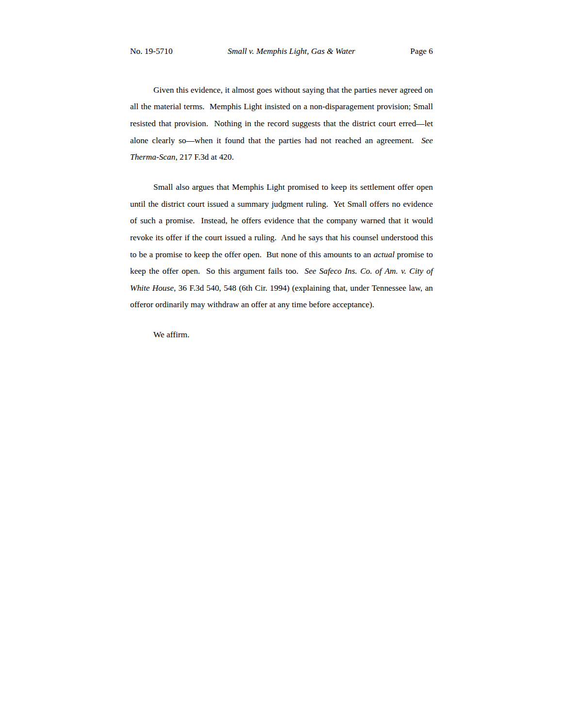No. 19-5710 Small v. Memphis Light, Gas & Water Page 6
Given this evidence, it almost goes without saying that the parties never agreed on all the material terms. Memphis Light insisted on a non-disparagement provision; Small resisted that provision. Nothing in the record suggests that the district court erred—let alone clearly so—when it found that the parties had not reached an agreement. See Therma-Scan, 217 F.3d at 420.
Small also argues that Memphis Light promised to keep its settlement offer open until the district court issued a summary judgment ruling. Yet Small offers no evidence of such a promise. Instead, he offers evidence that the company warned that it would revoke its offer if the court issued a ruling. And he says that his counsel understood this to be a promise to keep the offer open. But none of this amounts to an actual promise to keep the offer open. So this argument fails too. See Safeco Ins. Co. of Am. v. City of White House, 36 F.3d 540, 548 (6th Cir. 1994) (explaining that, under Tennessee law, an offeror ordinarily may withdraw an offer at any time before acceptance).
We affirm.